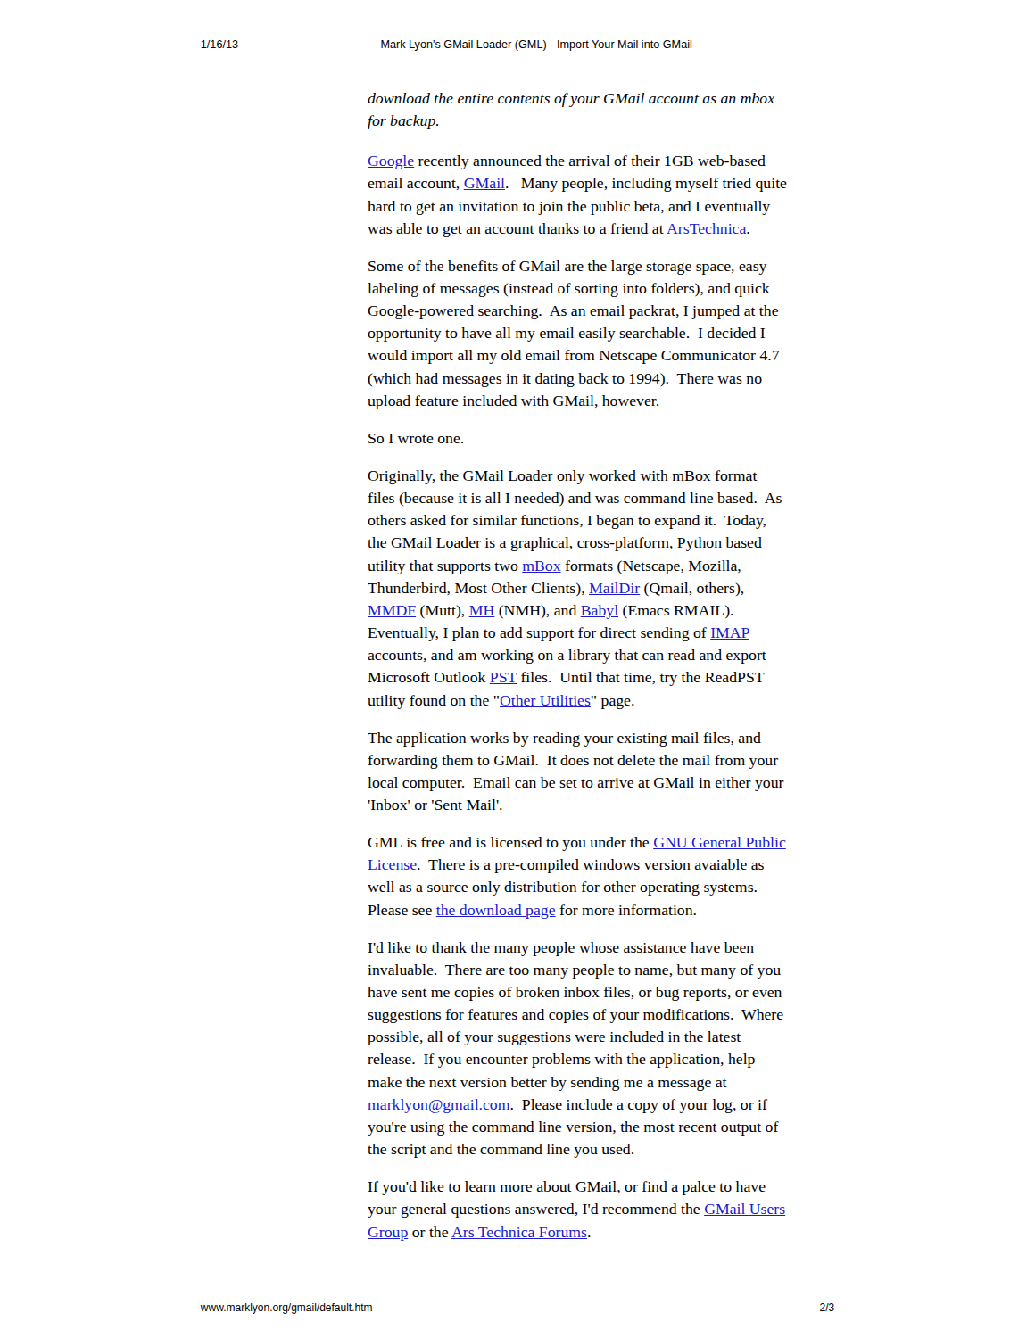1/16/13
Mark Lyon's GMail Loader (GML) - Import Your Mail into GMail
download the entire contents of your GMail account as an mbox for backup.
Google recently announced the arrival of their 1GB web-based email account, GMail. Many people, including myself tried quite hard to get an invitation to join the public beta, and I eventually was able to get an account thanks to a friend at ArsTechnica.
Some of the benefits of GMail are the large storage space, easy labeling of messages (instead of sorting into folders), and quick Google-powered searching. As an email packrat, I jumped at the opportunity to have all my email easily searchable. I decided I would import all my old email from Netscape Communicator 4.7 (which had messages in it dating back to 1994). There was no upload feature included with GMail, however.
So I wrote one.
Originally, the GMail Loader only worked with mBox format files (because it is all I needed) and was command line based. As others asked for similar functions, I began to expand it. Today, the GMail Loader is a graphical, cross-platform, Python based utility that supports two mBox formats (Netscape, Mozilla, Thunderbird, Most Other Clients), MailDir (Qmail, others), MMDF (Mutt), MH (NMH), and Babyl (Emacs RMAIL). Eventually, I plan to add support for direct sending of IMAP accounts, and am working on a library that can read and export Microsoft Outlook PST files. Until that time, try the ReadPST utility found on the "Other Utilities" page.
The application works by reading your existing mail files, and forwarding them to GMail. It does not delete the mail from your local computer. Email can be set to arrive at GMail in either your 'Inbox' or 'Sent Mail'.
GML is free and is licensed to you under the GNU General Public License. There is a pre-compiled windows version avaiable as well as a source only distribution for other operating systems. Please see the download page for more information.
I'd like to thank the many people whose assistance have been invaluable. There are too many people to name, but many of you have sent me copies of broken inbox files, or bug reports, or even suggestions for features and copies of your modifications. Where possible, all of your suggestions were included in the latest release. If you encounter problems with the application, help make the next version better by sending me a message at marklyon@gmail.com. Please include a copy of your log, or if you're using the command line version, the most recent output of the script and the command line you used.
If you'd like to learn more about GMail, or find a palce to have your general questions answered, I'd recommend the GMail Users Group or the Ars Technica Forums.
www.marklyon.org/gmail/default.htm
2/3